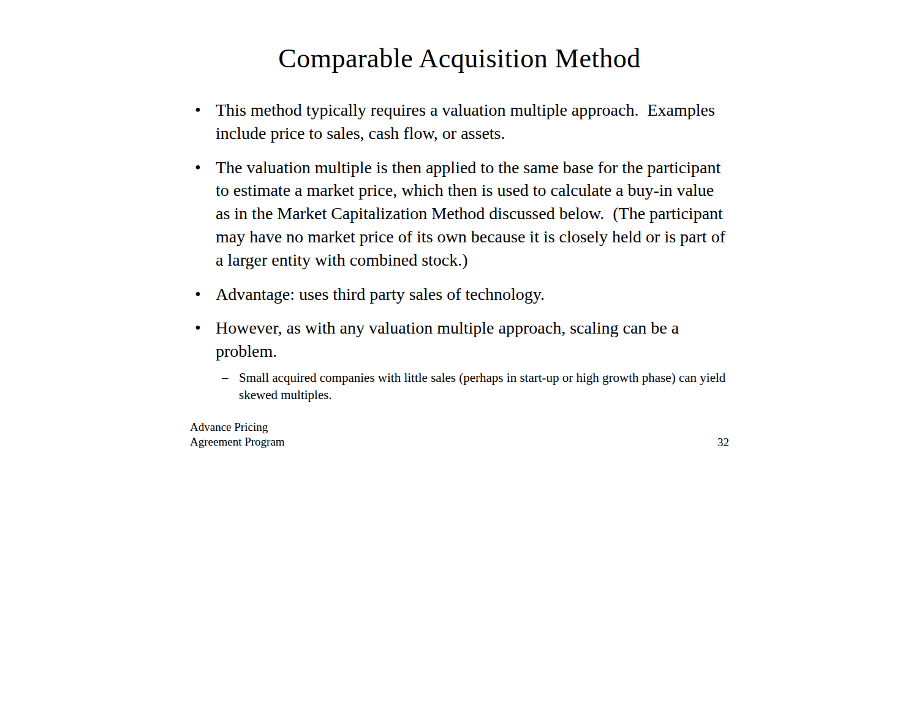Comparable Acquisition Method
This method typically requires a valuation multiple approach. Examples include price to sales, cash flow, or assets.
The valuation multiple is then applied to the same base for the participant to estimate a market price, which then is used to calculate a buy-in value as in the Market Capitalization Method discussed below. (The participant may have no market price of its own because it is closely held or is part of a larger entity with combined stock.)
Advantage: uses third party sales of technology.
However, as with any valuation multiple approach, scaling can be a problem.
Small acquired companies with little sales (perhaps in start-up or high growth phase) can yield skewed multiples.
Advance Pricing
Agreement Program
32